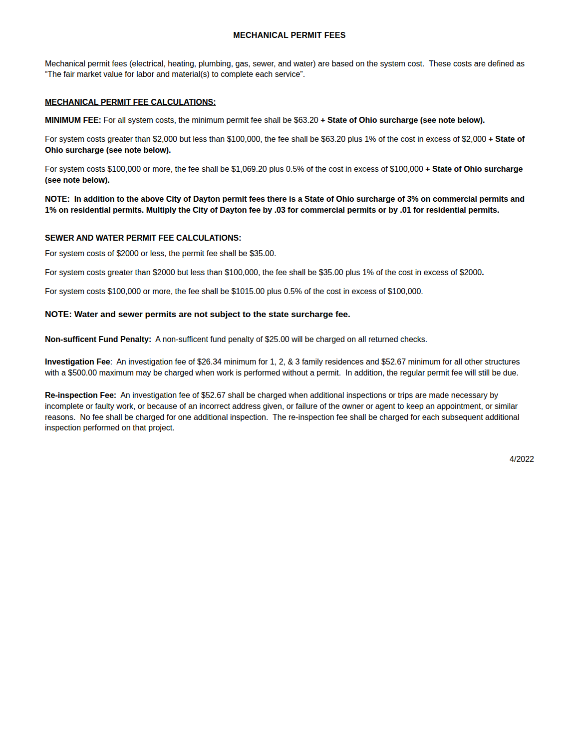MECHANICAL PERMIT FEES
Mechanical permit fees (electrical, heating, plumbing, gas, sewer, and water) are based on the system cost. These costs are defined as “The fair market value for labor and material(s) to complete each service”.
MECHANICAL PERMIT FEE CALCULATIONS:
MINIMUM FEE: For all system costs, the minimum permit fee shall be $63.20 + State of Ohio surcharge (see note below).
For system costs greater than $2,000 but less than $100,000, the fee shall be $63.20 plus 1% of the cost in excess of $2,000 + State of Ohio surcharge (see note below).
For system costs $100,000 or more, the fee shall be $1,069.20 plus 0.5% of the cost in excess of $100,000 + State of Ohio surcharge (see note below).
NOTE: In addition to the above City of Dayton permit fees there is a State of Ohio surcharge of 3% on commercial permits and 1% on residential permits. Multiply the City of Dayton fee by .03 for commercial permits or by .01 for residential permits.
SEWER AND WATER PERMIT FEE CALCULATIONS:
For system costs of $2000 or less, the permit fee shall be $35.00.
For system costs greater than $2000 but less than $100,000, the fee shall be $35.00 plus 1% of the cost in excess of $2000.
For system costs $100,000 or more, the fee shall be $1015.00 plus 0.5% of the cost in excess of $100,000.
NOTE: Water and sewer permits are not subject to the state surcharge fee.
Non-sufficent Fund Penalty: A non-sufficent fund penalty of $25.00 will be charged on all returned checks.
Investigation Fee: An investigation fee of $26.34 minimum for 1, 2, & 3 family residences and $52.67 minimum for all other structures with a $500.00 maximum may be charged when work is performed without a permit. In addition, the regular permit fee will still be due.
Re-inspection Fee: An investigation fee of $52.67 shall be charged when additional inspections or trips are made necessary by incomplete or faulty work, or because of an incorrect address given, or failure of the owner or agent to keep an appointment, or similar reasons. No fee shall be charged for one additional inspection. The re-inspection fee shall be charged for each subsequent additional inspection performed on that project.
4/2022